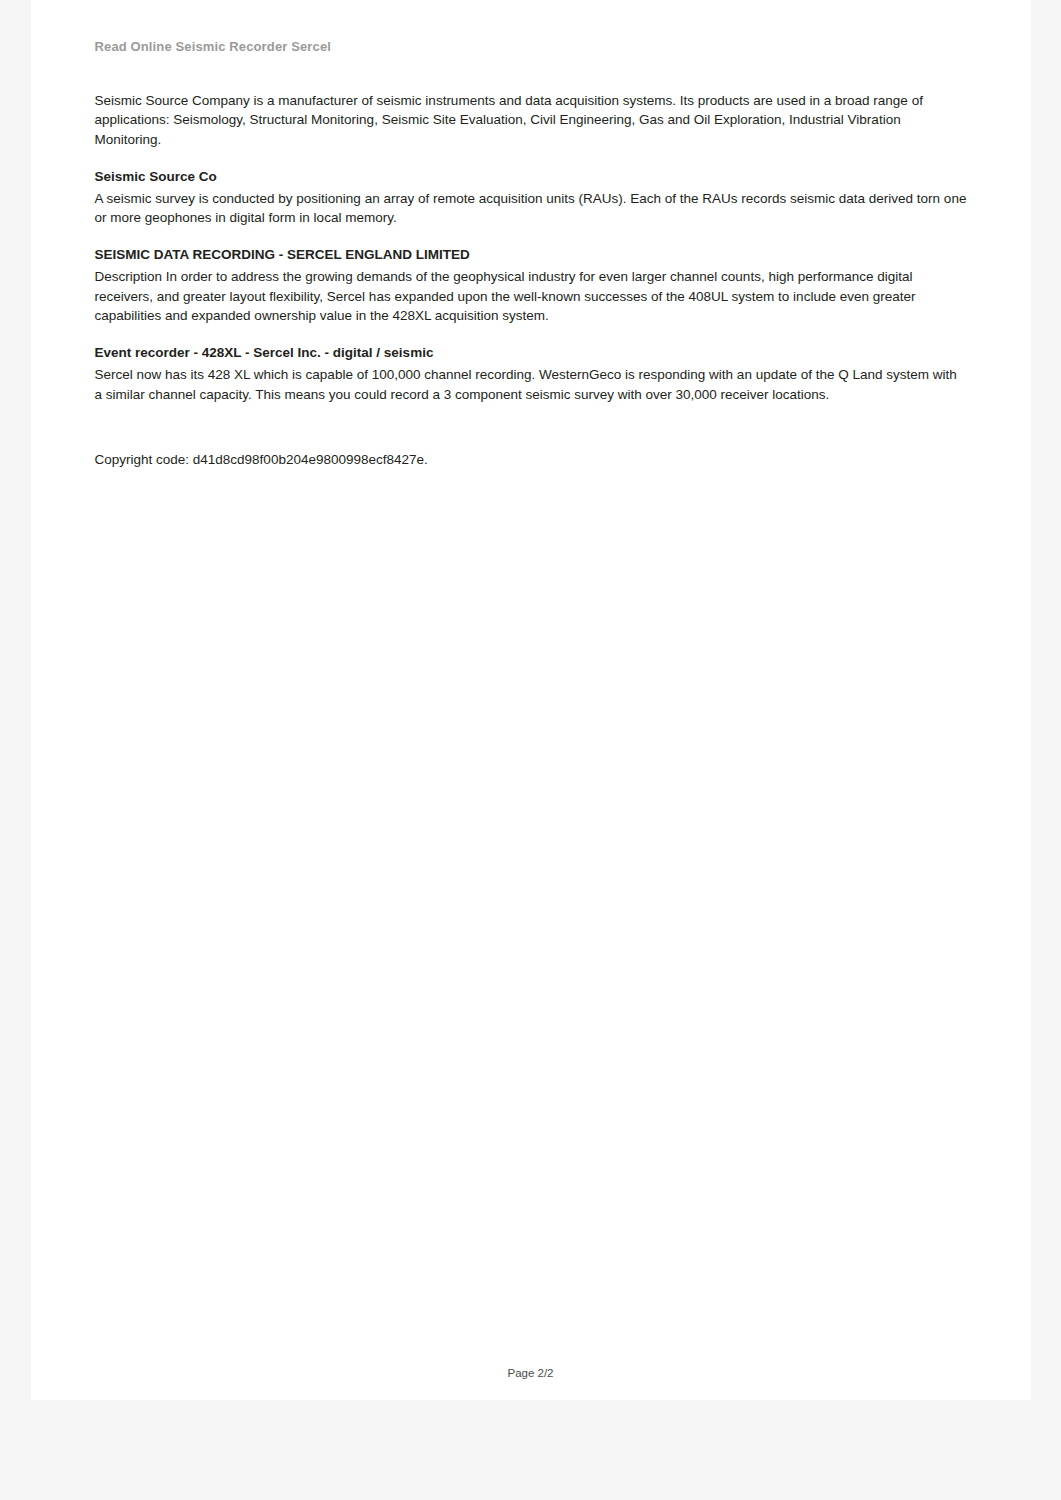Read Online Seismic Recorder Sercel
Seismic Source Company is a manufacturer of seismic instruments and data acquisition systems. Its products are used in a broad range of applications: Seismology, Structural Monitoring, Seismic Site Evaluation, Civil Engineering, Gas and Oil Exploration, Industrial Vibration Monitoring.
Seismic Source Co
A seismic survey is conducted by positioning an array of remote acquisition units (RAUs). Each of the RAUs records seismic data derived torn one or more geophones in digital form in local memory.
SEISMIC DATA RECORDING - SERCEL ENGLAND LIMITED
Description In order to address the growing demands of the geophysical industry for even larger channel counts, high performance digital receivers, and greater layout flexibility, Sercel has expanded upon the well-known successes of the 408UL system to include even greater capabilities and expanded ownership value in the 428XL acquisition system.
Event recorder - 428XL - Sercel Inc. - digital / seismic
Sercel now has its 428 XL which is capable of 100,000 channel recording. WesternGeco is responding with an update of the Q Land system with a similar channel capacity. This means you could record a 3 component seismic survey with over 30,000 receiver locations.
Copyright code: d41d8cd98f00b204e9800998ecf8427e.
Page 2/2